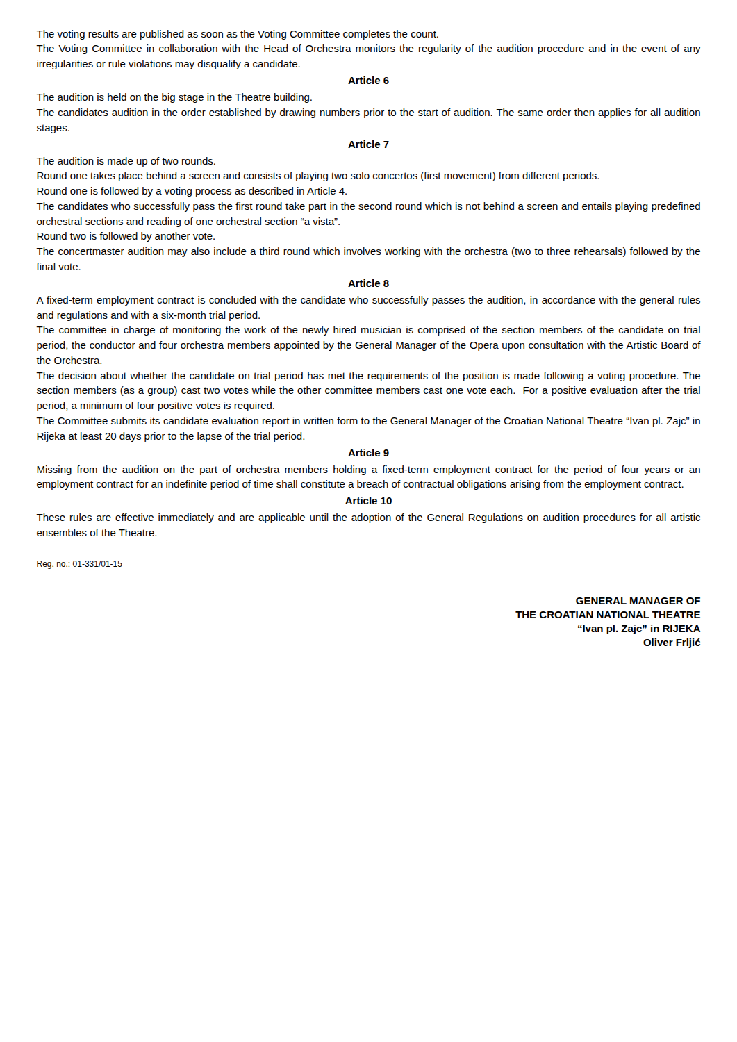The voting results are published as soon as the Voting Committee completes the count.
The Voting Committee in collaboration with the Head of Orchestra monitors the regularity of the audition procedure and in the event of any irregularities or rule violations may disqualify a candidate.
Article 6
The audition is held on the big stage in the Theatre building.
The candidates audition in the order established by drawing numbers prior to the start of audition. The same order then applies for all audition stages.
Article 7
The audition is made up of two rounds.
Round one takes place behind a screen and consists of playing two solo concertos (first movement) from different periods.
Round one is followed by a voting process as described in Article 4.
The candidates who successfully pass the first round take part in the second round which is not behind a screen and entails playing predefined orchestral sections and reading of one orchestral section “a vista”.
Round two is followed by another vote.
The concertmaster audition may also include a third round which involves working with the orchestra (two to three rehearsals) followed by the final vote.
Article 8
A fixed-term employment contract is concluded with the candidate who successfully passes the audition, in accordance with the general rules and regulations and with a six-month trial period.
The committee in charge of monitoring the work of the newly hired musician is comprised of the section members of the candidate on trial period, the conductor and four orchestra members appointed by the General Manager of the Opera upon consultation with the Artistic Board of the Orchestra.
The decision about whether the candidate on trial period has met the requirements of the position is made following a voting procedure. The section members (as a group) cast two votes while the other committee members cast one vote each. For a positive evaluation after the trial period, a minimum of four positive votes is required.
The Committee submits its candidate evaluation report in written form to the General Manager of the Croatian National Theatre “Ivan pl. Zajc” in Rijeka at least 20 days prior to the lapse of the trial period.
Article 9
Missing from the audition on the part of orchestra members holding a fixed-term employment contract for the period of four years or an employment contract for an indefinite period of time shall constitute a breach of contractual obligations arising from the employment contract.
Article 10
These rules are effective immediately and are applicable until the adoption of the General Regulations on audition procedures for all artistic ensembles of the Theatre.
Reg. no.: 01-331/01-15
GENERAL MANAGER OF
THE CROATIAN NATIONAL THEATRE
“Ivan pl. Zajc” in RIJEKA
Oliver Frljić